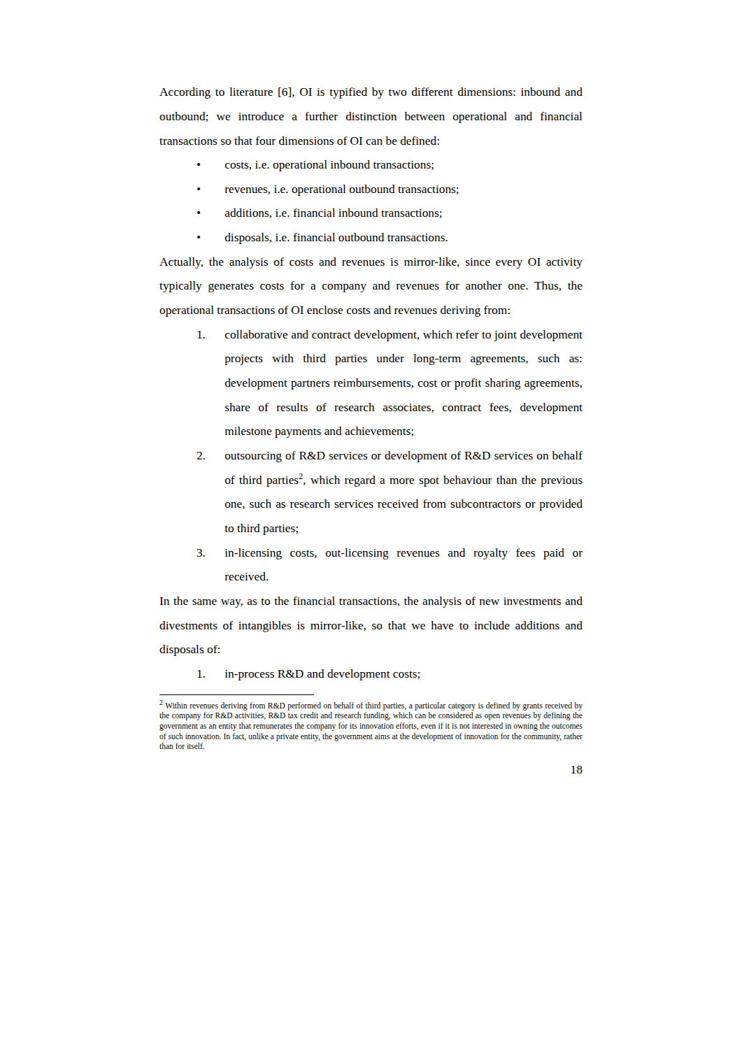According to literature [6], OI is typified by two different dimensions: inbound and outbound; we introduce a further distinction between operational and financial transactions so that four dimensions of OI can be defined:
costs, i.e. operational inbound transactions;
revenues, i.e. operational outbound transactions;
additions, i.e. financial inbound transactions;
disposals, i.e. financial outbound transactions.
Actually, the analysis of costs and revenues is mirror-like, since every OI activity typically generates costs for a company and revenues for another one. Thus, the operational transactions of OI enclose costs and revenues deriving from:
collaborative and contract development, which refer to joint development projects with third parties under long-term agreements, such as: development partners reimbursements, cost or profit sharing agreements, share of results of research associates, contract fees, development milestone payments and achievements;
outsourcing of R&D services or development of R&D services on behalf of third parties2, which regard a more spot behaviour than the previous one, such as research services received from subcontractors or provided to third parties;
in-licensing costs, out-licensing revenues and royalty fees paid or received.
In the same way, as to the financial transactions, the analysis of new investments and divestments of intangibles is mirror-like, so that we have to include additions and disposals of:
in-process R&D and development costs;
2 Within revenues deriving from R&D performed on behalf of third parties, a particular category is defined by grants received by the company for R&D activities, R&D tax credit and research funding, which can be considered as open revenues by defining the government as an entity that remunerates the company for its innovation efforts, even if it is not interested in owning the outcomes of such innovation. In fact, unlike a private entity, the government aims at the development of innovation for the community, rather than for itself.
18